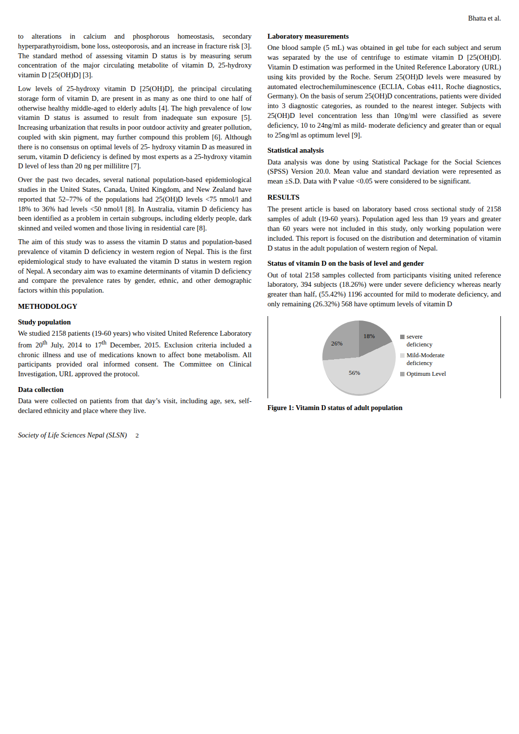Bhatta et al.
to alterations in calcium and phosphorous homeostasis, secondary hyperparathyroidism, bone loss, osteoporosis, and an increase in fracture risk [3]. The standard method of assessing vitamin D status is by measuring serum concentration of the major circulating metabolite of vitamin D, 25-hydroxy vitamin D [25(OH)D] [3].
Low levels of 25-hydroxy vitamin D [25(OH)D], the principal circulating storage form of vitamin D, are present in as many as one third to one half of otherwise healthy middle-aged to elderly adults [4]. The high prevalence of low vitamin D status is assumed to result from inadequate sun exposure [5]. Increasing urbanization that results in poor outdoor activity and greater pollution, coupled with skin pigment, may further compound this problem [6]. Although there is no consensus on optimal levels of 25- hydroxy vitamin D as measured in serum, vitamin D deficiency is defined by most experts as a 25-hydroxy vitamin D level of less than 20 ng per millilitre [7].
Over the past two decades, several national population-based epidemiological studies in the United States, Canada, United Kingdom, and New Zealand have reported that 52–77% of the populations had 25(OH)D levels <75 nmol/l and 18% to 36% had levels <50 nmol/l [8]. In Australia, vitamin D deficiency has been identified as a problem in certain subgroups, including elderly people, dark skinned and veiled women and those living in residential care [8].
The aim of this study was to assess the vitamin D status and population-based prevalence of vitamin D deficiency in western region of Nepal. This is the first epidemiological study to have evaluated the vitamin D status in western region of Nepal. A secondary aim was to examine determinants of vitamin D deficiency and compare the prevalence rates by gender, ethnic, and other demographic factors within this population.
METHODOLOGY
Study population
We studied 2158 patients (19-60 years) who visited United Reference Laboratory from 20th July, 2014 to 17th December, 2015. Exclusion criteria included a chronic illness and use of medications known to affect bone metabolism. All participants provided oral informed consent. The Committee on Clinical Investigation, URL approved the protocol.
Data collection
Data were collected on patients from that day’s visit, including age, sex, self-declared ethnicity and place where they live.
Laboratory measurements
One blood sample (5 mL) was obtained in gel tube for each subject and serum was separated by the use of centrifuge to estimate vitamin D [25(OH)D]. Vitamin D estimation was performed in the United Reference Laboratory (URL) using kits provided by the Roche. Serum 25(OH)D levels were measured by automated electrochemiluminescence (ECLIA, Cobas e411, Roche diagnostics, Germany). On the basis of serum 25(OH)D concentrations, patients were divided into 3 diagnostic categories, as rounded to the nearest integer. Subjects with 25(OH)D level concentration less than 10ng/ml were classified as severe deficiency, 10 to 24ng/ml as mild- moderate deficiency and greater than or equal to 25ng/ml as optimum level [9].
Statistical analysis
Data analysis was done by using Statistical Package for the Social Sciences (SPSS) Version 20.0. Mean value and standard deviation were represented as mean ±S.D. Data with P value <0.05 were considered to be significant.
RESULTS
The present article is based on laboratory based cross sectional study of 2158 samples of adult (19-60 years). Population aged less than 19 years and greater than 60 years were not included in this study, only working population were included. This report is focused on the distribution and determination of vitamin D status in the adult population of western region of Nepal.
Status of vitamin D on the basis of level and gender
Out of total 2158 samples collected from participants visiting united reference laboratory, 394 subjects (18.26%) were under severe deficiency whereas nearly greater than half, (55.42%) 1196 accounted for mild to moderate deficiency, and only remaining (26.32%) 568 have optimum levels of vitamin D
18% 56% 26%
severe
deficiency
Mild-Moderate
deficiency
Optimum Level
Figure 1: Vitamin D status of adult population
Society of Life Sciences Nepal (SLSN) 2